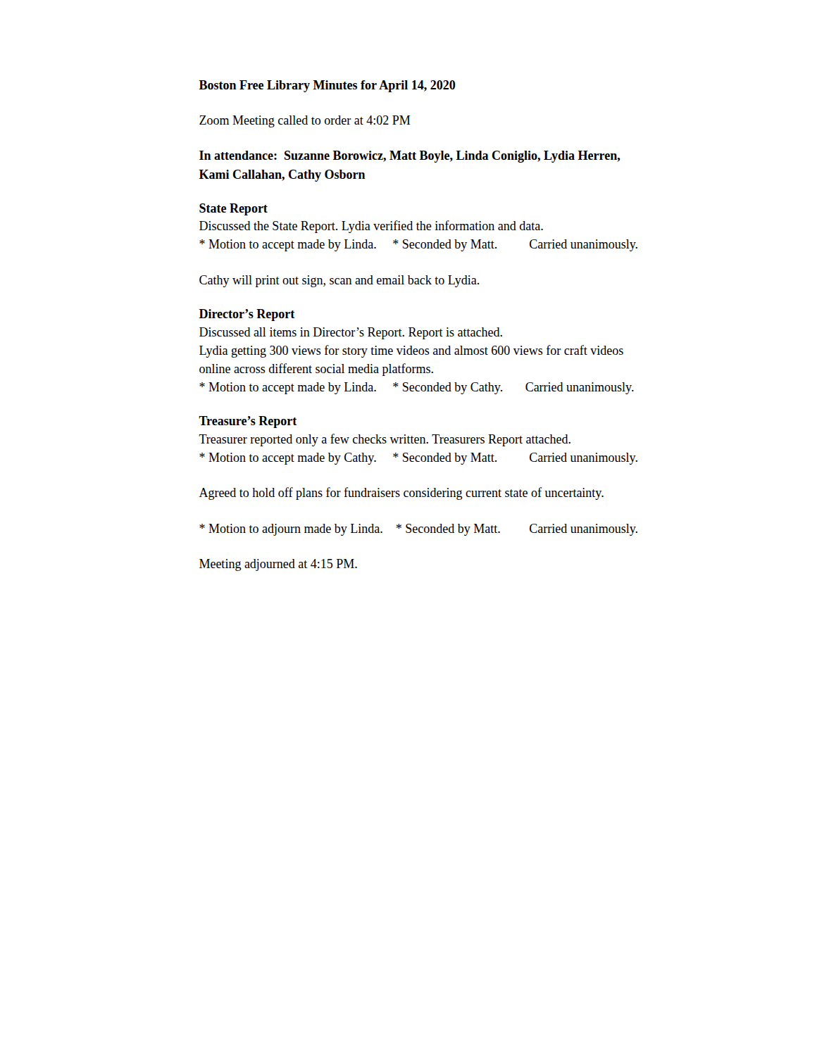Boston Free Library Minutes for April 14, 2020
Zoom Meeting called to order at 4:02 PM
In attendance: Suzanne Borowicz, Matt Boyle, Linda Coniglio, Lydia Herren, Kami Callahan, Cathy Osborn
State Report
Discussed the State Report. Lydia verified the information and data.
* Motion to accept made by Linda. * Seconded by Matt. Carried unanimously.
Cathy will print out sign, scan and email back to Lydia.
Director’s Report
Discussed all items in Director’s Report. Report is attached.
Lydia getting 300 views for story time videos and almost 600 views for craft videos online across different social media platforms.
* Motion to accept made by Linda. * Seconded by Cathy. Carried unanimously.
Treasure’s Report
Treasurer reported only a few checks written. Treasurers Report attached.
* Motion to accept made by Cathy. * Seconded by Matt. Carried unanimously.
Agreed to hold off plans for fundraisers considering current state of uncertainty.
* Motion to adjourn made by Linda. * Seconded by Matt. Carried unanimously.
Meeting adjourned at 4:15 PM.